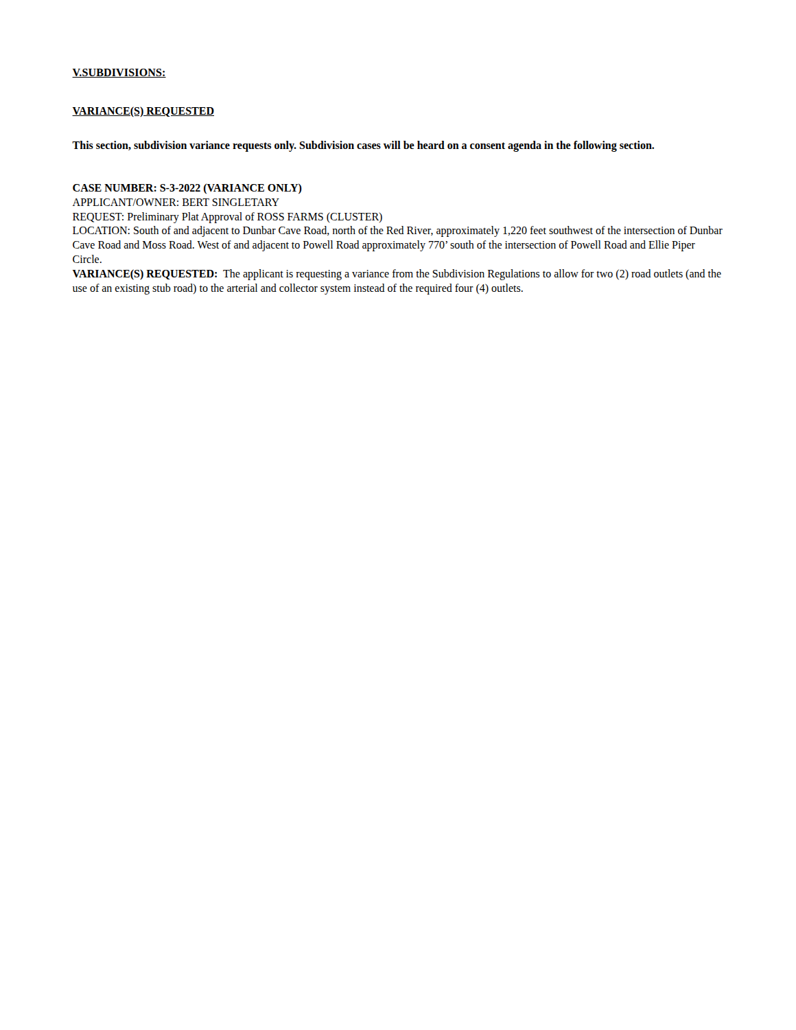V.SUBDIVISIONS:
VARIANCE(S) REQUESTED
This section, subdivision variance requests only. Subdivision cases will be heard on a consent agenda in the following section.
CASE NUMBER: S-3-2022 (VARIANCE ONLY)
APPLICANT/OWNER: BERT SINGLETARY
REQUEST: Preliminary Plat Approval of ROSS FARMS (CLUSTER)
LOCATION: South of and adjacent to Dunbar Cave Road, north of the Red River, approximately 1,220 feet southwest of the intersection of Dunbar Cave Road and Moss Road. West of and adjacent to Powell Road approximately 770’ south of the intersection of Powell Road and Ellie Piper Circle.
VARIANCE(S) REQUESTED: The applicant is requesting a variance from the Subdivision Regulations to allow for two (2) road outlets (and the use of an existing stub road) to the arterial and collector system instead of the required four (4) outlets.